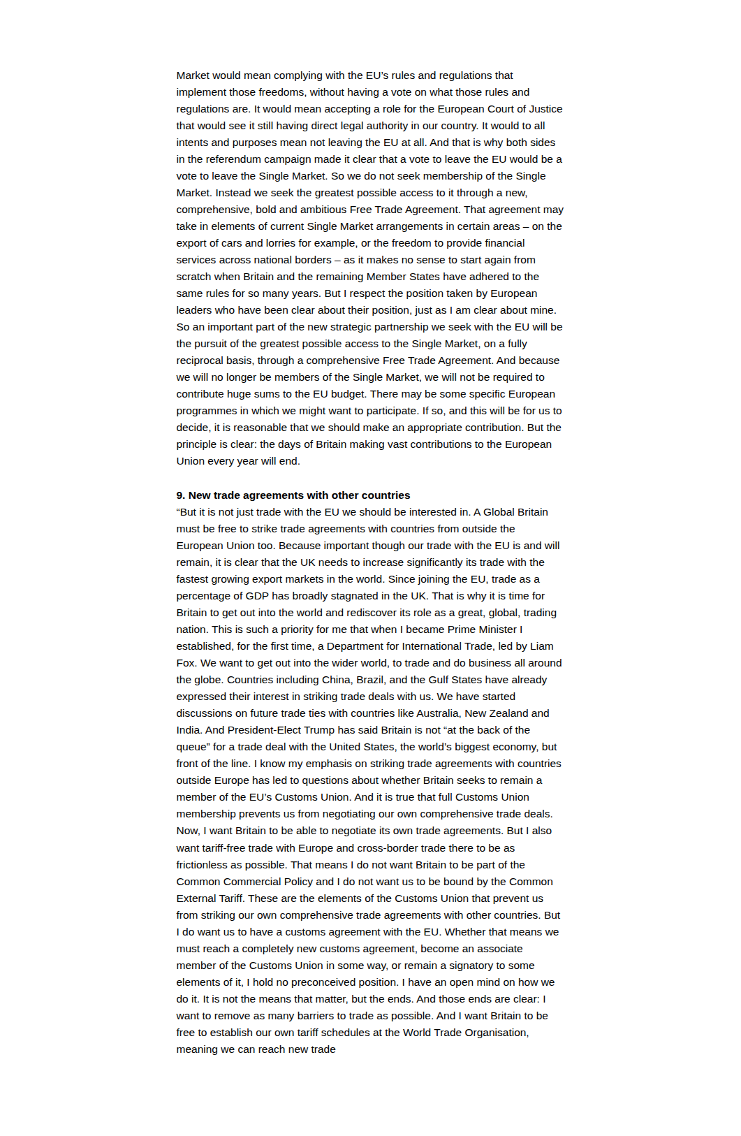Market would mean complying with the EU’s rules and regulations that implement those freedoms, without having a vote on what those rules and regulations are. It would mean accepting a role for the European Court of Justice that would see it still having direct legal authority in our country. It would to all intents and purposes mean not leaving the EU at all. And that is why both sides in the referendum campaign made it clear that a vote to leave the EU would be a vote to leave the Single Market. So we do not seek membership of the Single Market. Instead we seek the greatest possible access to it through a new, comprehensive, bold and ambitious Free Trade Agreement. That agreement may take in elements of current Single Market arrangements in certain areas – on the export of cars and lorries for example, or the freedom to provide financial services across national borders – as it makes no sense to start again from scratch when Britain and the remaining Member States have adhered to the same rules for so many years. But I respect the position taken by European leaders who have been clear about their position, just as I am clear about mine. So an important part of the new strategic partnership we seek with the EU will be the pursuit of the greatest possible access to the Single Market, on a fully reciprocal basis, through a comprehensive Free Trade Agreement. And because we will no longer be members of the Single Market, we will not be required to contribute huge sums to the EU budget. There may be some specific European programmes in which we might want to participate. If so, and this will be for us to decide, it is reasonable that we should make an appropriate contribution. But the principle is clear: the days of Britain making vast contributions to the European Union every year will end.
9. New trade agreements with other countries
“But it is not just trade with the EU we should be interested in. A Global Britain must be free to strike trade agreements with countries from outside the European Union too. Because important though our trade with the EU is and will remain, it is clear that the UK needs to increase significantly its trade with the fastest growing export markets in the world. Since joining the EU, trade as a percentage of GDP has broadly stagnated in the UK. That is why it is time for Britain to get out into the world and rediscover its role as a great, global, trading nation. This is such a priority for me that when I became Prime Minister I established, for the first time, a Department for International Trade, led by Liam Fox. We want to get out into the wider world, to trade and do business all around the globe. Countries including China, Brazil, and the Gulf States have already expressed their interest in striking trade deals with us. We have started discussions on future trade ties with countries like Australia, New Zealand and India. And President-Elect Trump has said Britain is not “at the back of the queue” for a trade deal with the United States, the world’s biggest economy, but front of the line. I know my emphasis on striking trade agreements with countries outside Europe has led to questions about whether Britain seeks to remain a member of the EU’s Customs Union. And it is true that full Customs Union membership prevents us from negotiating our own comprehensive trade deals. Now, I want Britain to be able to negotiate its own trade agreements. But I also want tariff-free trade with Europe and cross-border trade there to be as frictionless as possible. That means I do not want Britain to be part of the Common Commercial Policy and I do not want us to be bound by the Common External Tariff. These are the elements of the Customs Union that prevent us from striking our own comprehensive trade agreements with other countries. But I do want us to have a customs agreement with the EU. Whether that means we must reach a completely new customs agreement, become an associate member of the Customs Union in some way, or remain a signatory to some elements of it, I hold no preconceived position. I have an open mind on how we do it. It is not the means that matter, but the ends. And those ends are clear: I want to remove as many barriers to trade as possible. And I want Britain to be free to establish our own tariff schedules at the World Trade Organisation, meaning we can reach new trade